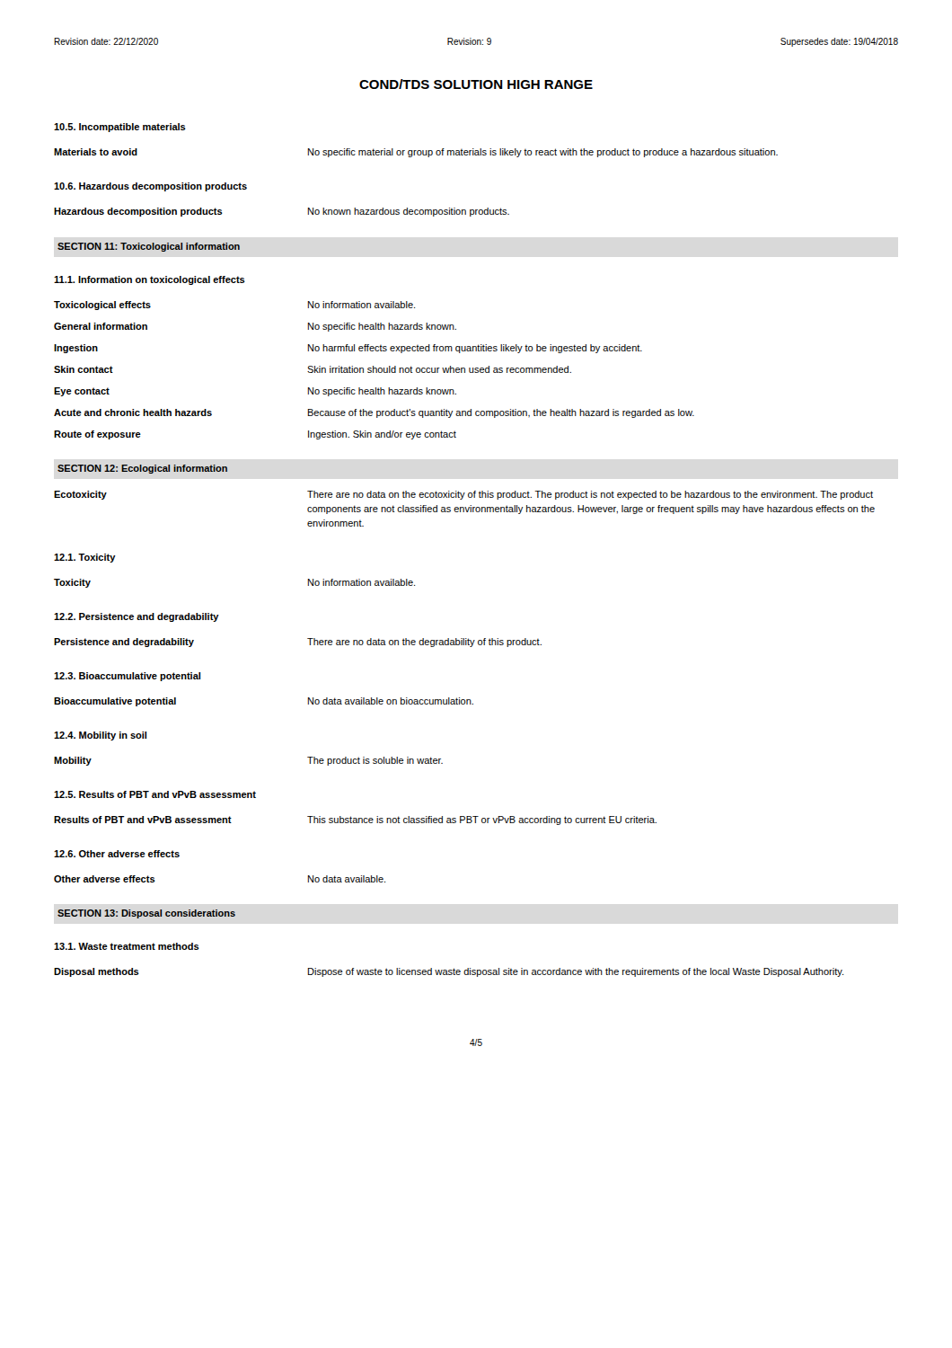Revision date: 22/12/2020 Revision: 9 Supersedes date: 19/04/2018
COND/TDS SOLUTION HIGH RANGE
10.5. Incompatible materials
| Materials to avoid | No specific material or group of materials is likely to react with the product to produce a hazardous situation. |
10.6. Hazardous decomposition products
| Hazardous decomposition products | No known hazardous decomposition products. |
SECTION 11: Toxicological information
11.1. Information on toxicological effects
| Toxicological effects | No information available. |
| General information | No specific health hazards known. |
| Ingestion | No harmful effects expected from quantities likely to be ingested by accident. |
| Skin contact | Skin irritation should not occur when used as recommended. |
| Eye contact | No specific health hazards known. |
| Acute and chronic health hazards | Because of the product's quantity and composition, the health hazard is regarded as low. |
| Route of exposure | Ingestion. Skin and/or eye contact |
SECTION 12: Ecological information
| Ecotoxicity | There are no data on the ecotoxicity of this product. The product is not expected to be hazardous to the environment. The product components are not classified as environmentally hazardous. However, large or frequent spills may have hazardous effects on the environment. |
12.1. Toxicity
| Toxicity | No information available. |
12.2. Persistence and degradability
| Persistence and degradability | There are no data on the degradability of this product. |
12.3. Bioaccumulative potential
| Bioaccumulative potential | No data available on bioaccumulation. |
12.4. Mobility in soil
| Mobility | The product is soluble in water. |
12.5. Results of PBT and vPvB assessment
| Results of PBT and vPvB assessment | This substance is not classified as PBT or vPvB according to current EU criteria. |
12.6. Other adverse effects
| Other adverse effects | No data available. |
SECTION 13: Disposal considerations
13.1. Waste treatment methods
| Disposal methods | Dispose of waste to licensed waste disposal site in accordance with the requirements of the local Waste Disposal Authority. |
4/5